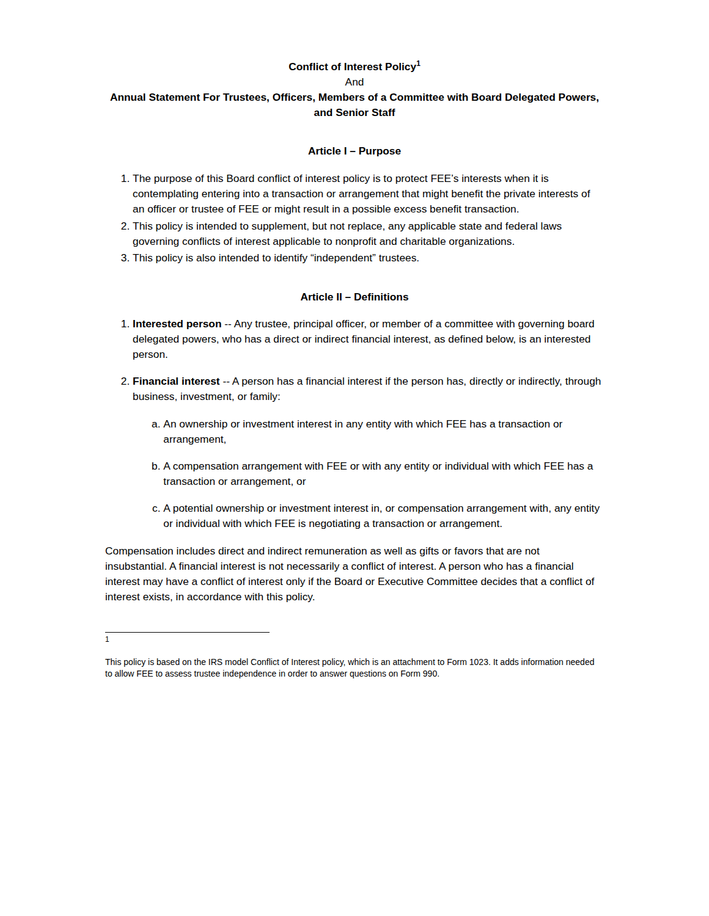Conflict of Interest Policy1
And
Annual Statement For Trustees, Officers, Members of a Committee with Board Delegated Powers, and Senior Staff
Article I – Purpose
The purpose of this Board conflict of interest policy is to protect FEE’s interests when it is contemplating entering into a transaction or arrangement that might benefit the private interests of an officer or trustee of FEE or might result in a possible excess benefit transaction.
This policy is intended to supplement, but not replace, any applicable state and federal laws governing conflicts of interest applicable to nonprofit and charitable organizations.
This policy is also intended to identify “independent” trustees.
Article II – Definitions
Interested person -- Any trustee, principal officer, or member of a committee with governing board delegated powers, who has a direct or indirect financial interest, as defined below, is an interested person.
Financial interest -- A person has a financial interest if the person has, directly or indirectly, through business, investment, or family:
An ownership or investment interest in any entity with which FEE has a transaction or arrangement,
A compensation arrangement with FEE or with any entity or individual with which FEE has a transaction or arrangement, or
A potential ownership or investment interest in, or compensation arrangement with, any entity or individual with which FEE is negotiating a transaction or arrangement.
Compensation includes direct and indirect remuneration as well as gifts or favors that are not insubstantial. A financial interest is not necessarily a conflict of interest. A person who has a financial interest may have a conflict of interest only if the Board or Executive Committee decides that a conflict of interest exists, in accordance with this policy.
1
This policy is based on the IRS model Conflict of Interest policy, which is an attachment to Form 1023. It adds information needed to allow FEE to assess trustee independence in order to answer questions on Form 990.